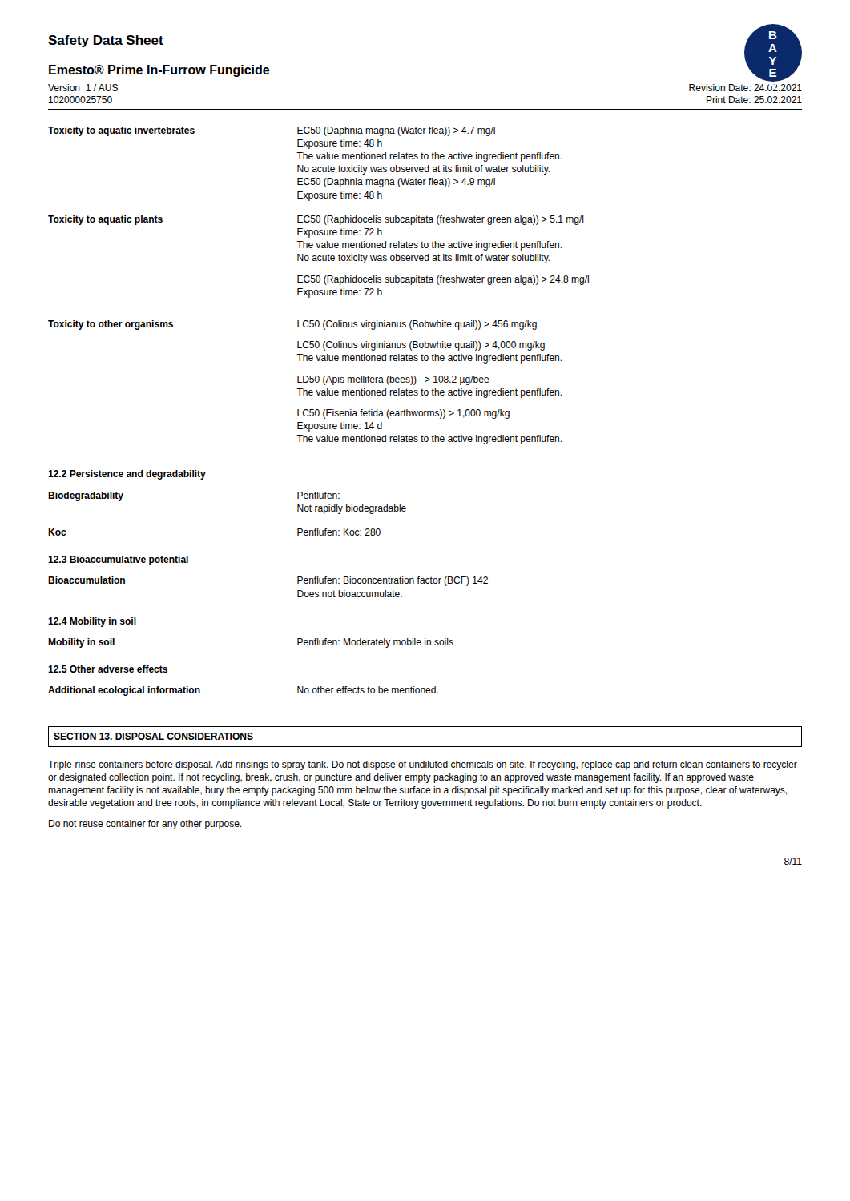BAYER
Safety Data Sheet
Emesto® Prime In-Furrow Fungicide
Version 1 / AUS
102000025750
Revision Date: 24.02.2021
Print Date: 25.02.2021
| Toxicity to aquatic invertebrates | EC50 (Daphnia magna (Water flea)) > 4.7 mg/l Exposure time: 48 h The value mentioned relates to the active ingredient penflufen. No acute toxicity was observed at its limit of water solubility. EC50 (Daphnia magna (Water flea)) > 4.9 mg/l Exposure time: 48 h |
| Toxicity to aquatic plants | EC50 (Raphidocelis subcapitata (freshwater green alga)) > 5.1 mg/l Exposure time: 72 h The value mentioned relates to the active ingredient penflufen. No acute toxicity was observed at its limit of water solubility. EC50 (Raphidocelis subcapitata (freshwater green alga)) > 24.8 mg/l Exposure time: 72 h |
| Toxicity to other organisms | LC50 (Colinus virginianus (Bobwhite quail)) > 456 mg/kg LC50 (Colinus virginianus (Bobwhite quail)) > 4,000 mg/kg The value mentioned relates to the active ingredient penflufen. LD50 (Apis mellifera (bees)) > 108.2 µg/bee The value mentioned relates to the active ingredient penflufen. LC50 (Eisenia fetida (earthworms)) > 1,000 mg/kg Exposure time: 14 d The value mentioned relates to the active ingredient penflufen. |
12.2 Persistence and degradability
| Biodegradability | Penflufen: Not rapidly biodegradable |
| Koc | Penflufen: Koc: 280 |
12.3 Bioaccumulative potential
| Bioaccumulation | Penflufen: Bioconcentration factor (BCF) 142 Does not bioaccumulate. |
12.4 Mobility in soil
| Mobility in soil | Penflufen: Moderately mobile in soils |
12.5 Other adverse effects
| Additional ecological information | No other effects to be mentioned. |
SECTION 13. DISPOSAL CONSIDERATIONS
Triple-rinse containers before disposal. Add rinsings to spray tank. Do not dispose of undiluted chemicals on site. If recycling, replace cap and return clean containers to recycler or designated collection point. If not recycling, break, crush, or puncture and deliver empty packaging to an approved waste management facility. If an approved waste management facility is not available, bury the empty packaging 500 mm below the surface in a disposal pit specifically marked and set up for this purpose, clear of waterways, desirable vegetation and tree roots, in compliance with relevant Local, State or Territory government regulations. Do not burn empty containers or product.
Do not reuse container for any other purpose.
8/11